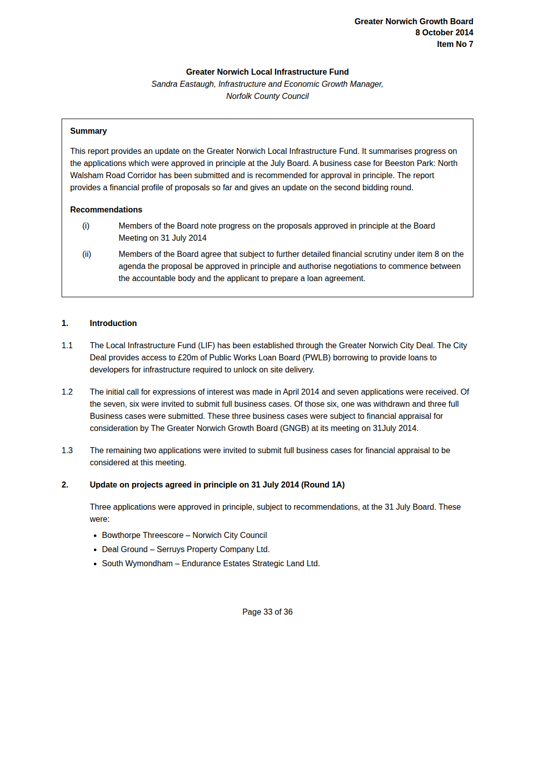Greater Norwich Growth Board
8 October 2014
Item No 7
Greater Norwich Local Infrastructure Fund
Sandra Eastaugh, Infrastructure and Economic Growth Manager,
Norfolk County Council
Summary
This report provides an update on the Greater Norwich Local Infrastructure Fund. It summarises progress on the applications which were approved in principle at the July Board. A business case for Beeston Park: North Walsham Road Corridor has been submitted and is recommended for approval in principle. The report provides a financial profile of proposals so far and gives an update on the second bidding round.
Recommendations
| (i) | Members of the Board note progress on the proposals approved in principle at the Board Meeting on 31 July 2014 |
| (ii) | Members of the Board agree that subject to further detailed financial scrutiny under item 8 on the agenda the proposal be approved in principle and authorise negotiations to commence between the accountable body and the applicant to prepare a loan agreement. |
| 1. | Introduction |
| 1.1 | The Local Infrastructure Fund (LIF) has been established through the Greater Norwich City Deal. The City Deal provides access to £20m of Public Works Loan Board (PWLB) borrowing to provide loans to developers for infrastructure required to unlock on site delivery. |
| 1.2 | The initial call for expressions of interest was made in April 2014 and seven applications were received. Of the seven, six were invited to submit full business cases. Of those six, one was withdrawn and three full Business cases were submitted. These three business cases were subject to financial appraisal for consideration by The Greater Norwich Growth Board (GNGB) at its meeting on 31July 2014. |
| 1.3 | The remaining two applications were invited to submit full business cases for financial appraisal to be considered at this meeting. |
| 2. | Update on projects agreed in principle on 31 July 2014 (Round 1A) |
| | Three applications were approved in principle, subject to recommendations, at the 31 July Board. These were: Bowthorpe Threescore – Norwich City Council Deal Ground – Serruys Property Company Ltd. South Wymondham – Endurance Estates Strategic Land Ltd. |
Page 33 of 36